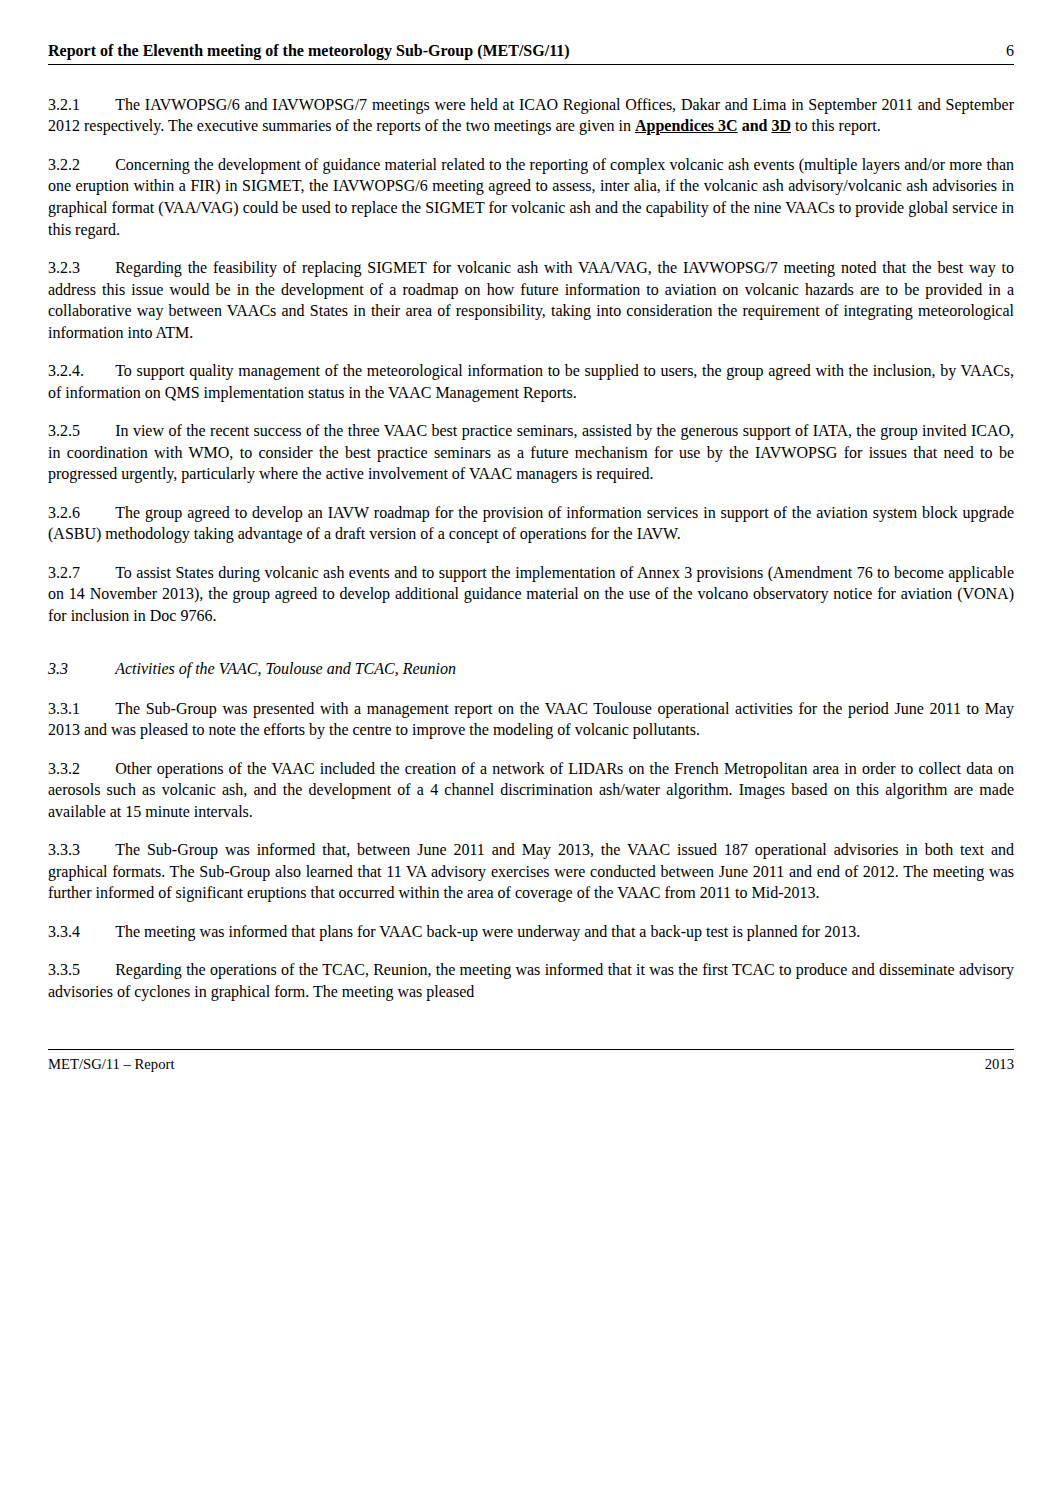Report of the Eleventh meeting of the meteorology Sub-Group (MET/SG/11) 6
3.2.1 The IAVWOPSG/6 and IAVWOPSG/7 meetings were held at ICAO Regional Offices, Dakar and Lima in September 2011 and September 2012 respectively. The executive summaries of the reports of the two meetings are given in Appendices 3C and 3D to this report.
3.2.2 Concerning the development of guidance material related to the reporting of complex volcanic ash events (multiple layers and/or more than one eruption within a FIR) in SIGMET, the IAVWOPSG/6 meeting agreed to assess, inter alia, if the volcanic ash advisory/volcanic ash advisories in graphical format (VAA/VAG) could be used to replace the SIGMET for volcanic ash and the capability of the nine VAACs to provide global service in this regard.
3.2.3 Regarding the feasibility of replacing SIGMET for volcanic ash with VAA/VAG, the IAVWOPSG/7 meeting noted that the best way to address this issue would be in the development of a roadmap on how future information to aviation on volcanic hazards are to be provided in a collaborative way between VAACs and States in their area of responsibility, taking into consideration the requirement of integrating meteorological information into ATM.
3.2.4. To support quality management of the meteorological information to be supplied to users, the group agreed with the inclusion, by VAACs, of information on QMS implementation status in the VAAC Management Reports.
3.2.5 In view of the recent success of the three VAAC best practice seminars, assisted by the generous support of IATA, the group invited ICAO, in coordination with WMO, to consider the best practice seminars as a future mechanism for use by the IAVWOPSG for issues that need to be progressed urgently, particularly where the active involvement of VAAC managers is required.
3.2.6 The group agreed to develop an IAVW roadmap for the provision of information services in support of the aviation system block upgrade (ASBU) methodology taking advantage of a draft version of a concept of operations for the IAVW.
3.2.7 To assist States during volcanic ash events and to support the implementation of Annex 3 provisions (Amendment 76 to become applicable on 14 November 2013), the group agreed to develop additional guidance material on the use of the volcano observatory notice for aviation (VONA) for inclusion in Doc 9766.
3.3 Activities of the VAAC, Toulouse and TCAC, Reunion
3.3.1 The Sub-Group was presented with a management report on the VAAC Toulouse operational activities for the period June 2011 to May 2013 and was pleased to note the efforts by the centre to improve the modeling of volcanic pollutants.
3.3.2 Other operations of the VAAC included the creation of a network of LIDARs on the French Metropolitan area in order to collect data on aerosols such as volcanic ash, and the development of a 4 channel discrimination ash/water algorithm. Images based on this algorithm are made available at 15 minute intervals.
3.3.3 The Sub-Group was informed that, between June 2011 and May 2013, the VAAC issued 187 operational advisories in both text and graphical formats. The Sub-Group also learned that 11 VA advisory exercises were conducted between June 2011 and end of 2012. The meeting was further informed of significant eruptions that occurred within the area of coverage of the VAAC from 2011 to Mid-2013.
3.3.4 The meeting was informed that plans for VAAC back-up were underway and that a back-up test is planned for 2013.
3.3.5 Regarding the operations of the TCAC, Reunion, the meeting was informed that it was the first TCAC to produce and disseminate advisory advisories of cyclones in graphical form. The meeting was pleased
MET/SG/11 – Report 2013